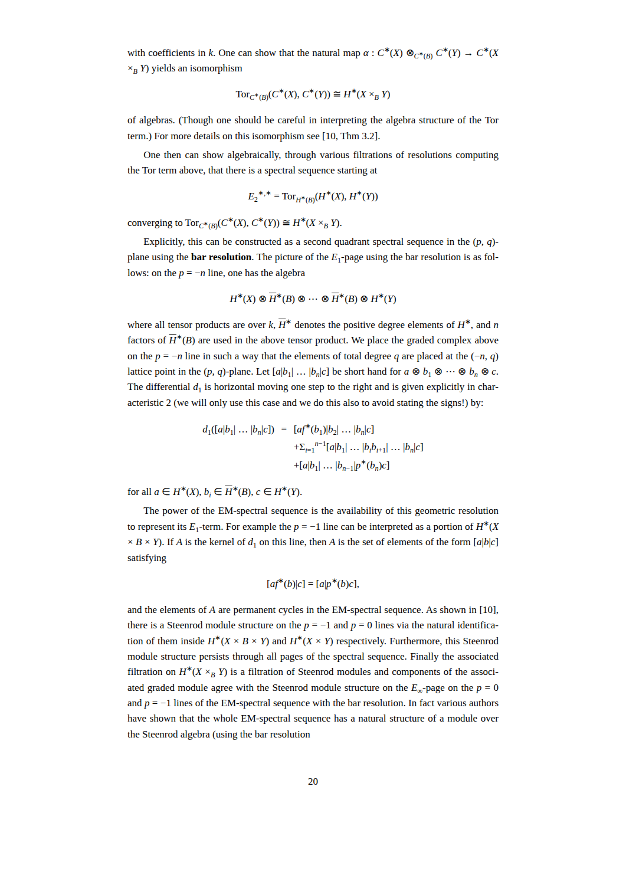with coefficients in k. One can show that the natural map α : C∗(X) ⊗C∗(B) C∗(Y) → C∗(X ×B Y) yields an isomorphism
TorC∗(B)(C∗(X), C∗(Y)) ≅ H∗(X ×B Y)
of algebras. (Though one should be careful in interpreting the algebra structure of the Tor term.) For more details on this isomorphism see [10, Thm 3.2].
One then can show algebraically, through various filtrations of resolutions computing the Tor term above, that there is a spectral sequence starting at
E2∗,∗ = TorH∗(B)(H∗(X), H∗(Y))
converging to TorC∗(B)(C∗(X), C∗(Y)) ≅ H∗(X ×B Y).
Explicitly, this can be constructed as a second quadrant spectral sequence in the (p, q)-plane using the bar resolution. The picture of the E1-page using the bar resolution is as follows: on the p = −n line, one has the algebra
H∗(X) ⊗ H∗(B) ⊗ ⋯ ⊗ H∗(B) ⊗ H∗(Y)
where all tensor products are over k, H∗ denotes the positive degree elements of H∗, and n factors of H∗(B) are used in the above tensor product. We place the graded complex above on the p = −n line in such a way that the elements of total degree q are placed at the (−n, q) lattice point in the (p, q)-plane. Let [a|b1| … |bn|c] be short hand for a ⊗ b1 ⊗ ⋯ ⊗ bn ⊗ c. The differential d1 is horizontal moving one step to the right and is given explicitly in characteristic 2 (we will only use this case and we do this also to avoid stating the signs!) by:
| d 1 ([ a / b 1 / … / b n / c ]) | = | [ af ∗ ( b 1 )/ b 2 / … / b n / c ] |
| | | +Σ i =1 n −1 [ a / b 1 / … / b i b i +1 / … / b n / c ] |
| | | +[ a / b 1 / … / b n −1 / p ∗ ( b n ) c ] |
for all a ∈ H∗(X), bi ∈ H∗(B), c ∈ H∗(Y).
The power of the EM-spectral sequence is the availability of this geometric resolution to represent its E1-term. For example the p = −1 line can be interpreted as a portion of H∗(X × B × Y). If A is the kernel of d1 on this line, then A is the set of elements of the form [a|b|c] satisfying
[af∗(b)|c] = [a|p∗(b)c],
and the elements of A are permanent cycles in the EM-spectral sequence. As shown in [10], there is a Steenrod module structure on the p = −1 and p = 0 lines via the natural identification of them inside H∗(X × B × Y) and H∗(X × Y) respectively. Furthermore, this Steenrod module structure persists through all pages of the spectral sequence. Finally the associated filtration on H∗(X ×B Y) is a filtration of Steenrod modules and components of the associated graded module agree with the Steenrod module structure on the E∞-page on the p = 0 and p = −1 lines of the EM-spectral sequence with the bar resolution. In fact various authors have shown that the whole EM-spectral sequence has a natural structure of a module over the Steenrod algebra (using the bar resolution
20